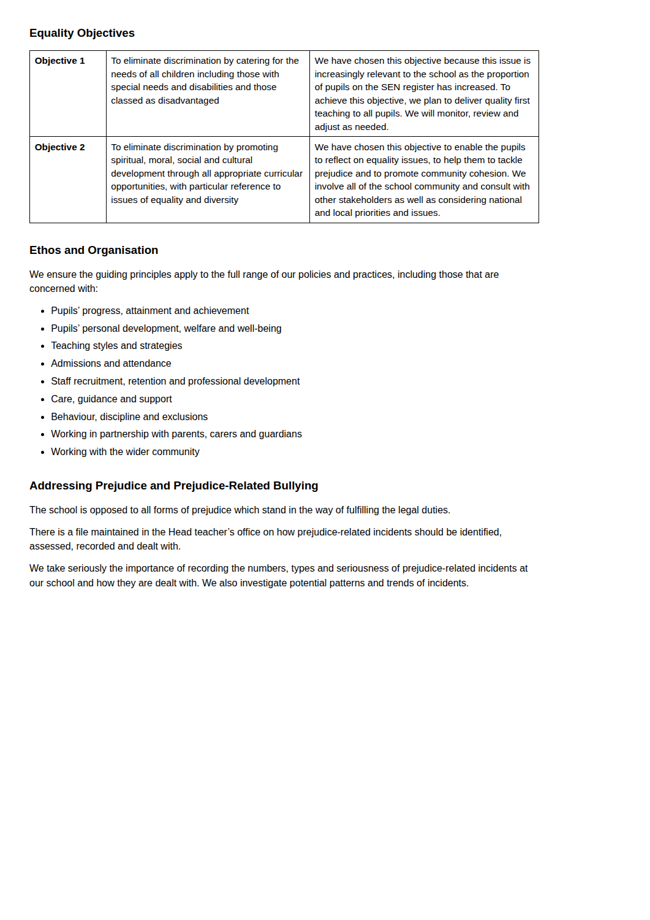Equality Objectives
| Objective 1 | To eliminate discrimination by catering for the needs of all children including those with special needs and disabilities and those classed as disadvantaged | We have chosen this objective because this issue is increasingly relevant to the school as the proportion of pupils on the SEN register has increased. To achieve this objective, we plan to deliver quality first teaching to all pupils. We will monitor, review and adjust as needed. |
| Objective 2 | To eliminate discrimination by promoting spiritual, moral, social and cultural development through all appropriate curricular opportunities, with particular reference to issues of equality and diversity | We have chosen this objective to enable the pupils to reflect on equality issues, to help them to tackle prejudice and to promote community cohesion. We involve all of the school community and consult with other stakeholders as well as considering national and local priorities and issues. |
Ethos and Organisation
We ensure the guiding principles apply to the full range of our policies and practices, including those that are concerned with:
Pupils’ progress, attainment and achievement
Pupils’ personal development, welfare and well-being
Teaching styles and strategies
Admissions and attendance
Staff recruitment, retention and professional development
Care, guidance and support
Behaviour, discipline and exclusions
Working in partnership with parents, carers and guardians
Working with the wider community
Addressing Prejudice and Prejudice-Related Bullying
The school is opposed to all forms of prejudice which stand in the way of fulfilling the legal duties.
There is a file maintained in the Head teacher’s office on how prejudice-related incidents should be identified, assessed, recorded and dealt with.
We take seriously the importance of recording the numbers, types and seriousness of prejudice-related incidents at our school and how they are dealt with. We also investigate potential patterns and trends of incidents.